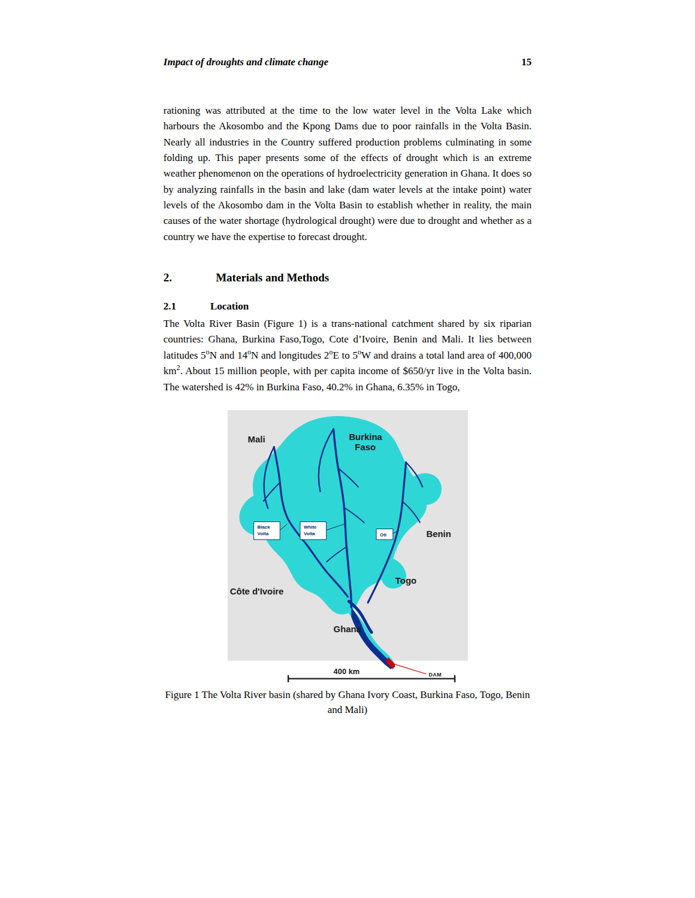Impact of droughts and climate change 15
rationing was attributed at the time to the low water level in the Volta Lake which harbours the Akosombo and the Kpong Dams due to poor rainfalls in the Volta Basin. Nearly all industries in the Country suffered production problems culminating in some folding up. This paper presents some of the effects of drought which is an extreme weather phenomenon on the operations of hydroelectricity generation in Ghana. It does so by analyzing rainfalls in the basin and lake (dam water levels at the intake point) water levels of the Akosombo dam in the Volta Basin to establish whether in reality, the main causes of the water shortage (hydrological drought) were due to drought and whether as a country we have the expertise to forecast drought.
2. Materials and Methods
2.1 Location
The Volta River Basin (Figure 1) is a trans-national catchment shared by six riparian countries: Ghana, Burkina Faso,Togo, Cote d’Ivoire, Benin and Mali. It lies between latitudes 5oN and 14oN and longitudes 2oE to 5oW and drains a total land area of 400,000 km2. About 15 million people, with per capita income of $650/yr live in the Volta basin. The watershed is 42% in Burkina Faso, 40.2% in Ghana, 6.35% in Togo,
DAM Mali Burkina Faso Benin Togo Côte d'Ivoire Ghana Black Volta White Volta Oti 400 km
Figure 1 The Volta River basin (shared by Ghana Ivory Coast, Burkina Faso, Togo, Benin and Mali)